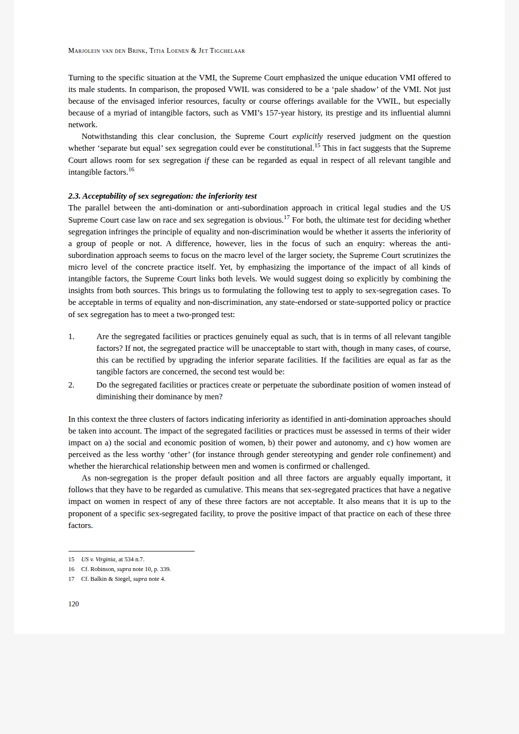Marjolein van den Brink, Titia Loenen & Jet Tigchelaar
Turning to the specific situation at the VMI, the Supreme Court emphasized the unique education VMI offered to its male students. In comparison, the proposed VWIL was considered to be a ‘pale shadow’ of the VMI. Not just because of the envisaged inferior resources, faculty or course offerings available for the VWIL, but especially because of a myriad of intangible factors, such as VMI’s 157-year history, its prestige and its influential alumni network.
Notwithstanding this clear conclusion, the Supreme Court explicitly reserved judgment on the question whether ‘separate but equal’ sex segregation could ever be constitutional.15 This in fact suggests that the Supreme Court allows room for sex segregation if these can be regarded as equal in respect of all relevant tangible and intangible factors.16
2.3. Acceptability of sex segregation: the inferiority test
The parallel between the anti-domination or anti-subordination approach in critical legal studies and the US Supreme Court case law on race and sex segregation is obvious.17 For both, the ultimate test for deciding whether segregation infringes the principle of equality and non-discrimination would be whether it asserts the inferiority of a group of people or not. A difference, however, lies in the focus of such an enquiry: whereas the anti-subordination approach seems to focus on the macro level of the larger society, the Supreme Court scrutinizes the micro level of the concrete practice itself. Yet, by emphasizing the importance of the impact of all kinds of intangible factors, the Supreme Court links both levels. We would suggest doing so explicitly by combining the insights from both sources. This brings us to formulating the following test to apply to sex-segregation cases. To be acceptable in terms of equality and non-discrimination, any state-endorsed or state-supported policy or practice of sex segregation has to meet a two-pronged test:
1. Are the segregated facilities or practices genuinely equal as such, that is in terms of all relevant tangible factors? If not, the segregated practice will be unacceptable to start with, though in many cases, of course, this can be rectified by upgrading the inferior separate facilities. If the facilities are equal as far as the tangible factors are concerned, the second test would be:
2. Do the segregated facilities or practices create or perpetuate the subordinate position of women instead of diminishing their dominance by men?
In this context the three clusters of factors indicating inferiority as identified in anti-domination approaches should be taken into account. The impact of the segregated facilities or practices must be assessed in terms of their wider impact on a) the social and economic position of women, b) their power and autonomy, and c) how women are perceived as the less worthy ‘other’ (for instance through gender stereotyping and gender role confinement) and whether the hierarchical relationship between men and women is confirmed or challenged.
As non-segregation is the proper default position and all three factors are arguably equally important, it follows that they have to be regarded as cumulative. This means that sex-segregated practices that have a negative impact on women in respect of any of these three factors are not acceptable. It also means that it is up to the proponent of a specific sex-segregated facility, to prove the positive impact of that practice on each of these three factors.
15 US v. Virginia, at 534 n.7.
16 Cf. Robinson, supra note 10, p. 339.
17 Cf. Balkin & Siegel, supra note 4.
120